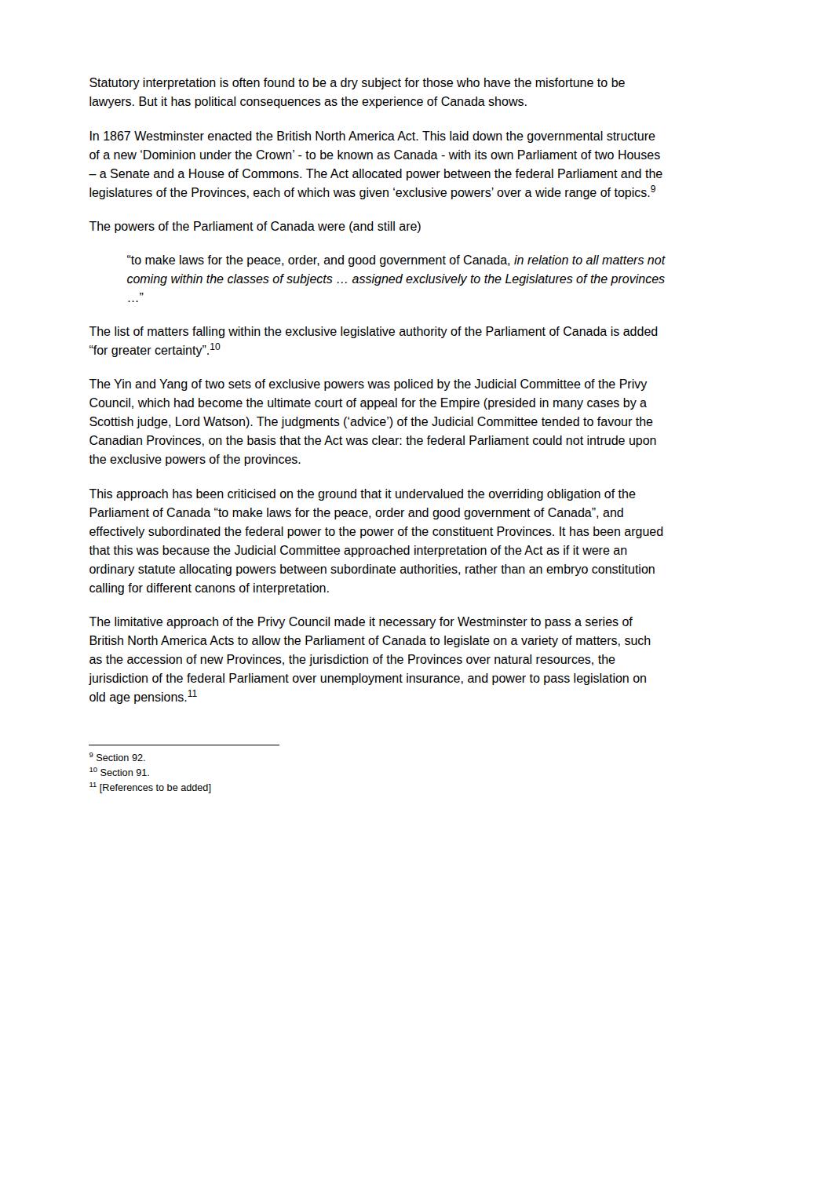Statutory interpretation is often found to be a dry subject for those who have the misfortune to be lawyers. But it has political consequences as the experience of Canada shows.
In 1867 Westminster enacted the British North America Act. This laid down the governmental structure of a new ‘Dominion under the Crown’ - to be known as Canada - with its own Parliament of two Houses – a Senate and a House of Commons. The Act allocated power between the federal Parliament and the legislatures of the Provinces, each of which was given ‘exclusive powers’ over a wide range of topics.9
The powers of the Parliament of Canada were (and still are)
“to make laws for the peace, order, and good government of Canada, in relation to all matters not coming within the classes of subjects … assigned exclusively to the Legislatures of the provinces …”
The list of matters falling within the exclusive legislative authority of the Parliament of Canada is added “for greater certainty”.10
The Yin and Yang of two sets of exclusive powers was policed by the Judicial Committee of the Privy Council, which had become the ultimate court of appeal for the Empire (presided in many cases by a Scottish judge, Lord Watson). The judgments (‘advice’) of the Judicial Committee tended to favour the Canadian Provinces, on the basis that the Act was clear: the federal Parliament could not intrude upon the exclusive powers of the provinces.
This approach has been criticised on the ground that it undervalued the overriding obligation of the Parliament of Canada “to make laws for the peace, order and good government of Canada”, and effectively subordinated the federal power to the power of the constituent Provinces. It has been argued that this was because the Judicial Committee approached interpretation of the Act as if it were an ordinary statute allocating powers between subordinate authorities, rather than an embryo constitution calling for different canons of interpretation.
The limitative approach of the Privy Council made it necessary for Westminster to pass a series of British North America Acts to allow the Parliament of Canada to legislate on a variety of matters, such as the accession of new Provinces, the jurisdiction of the Provinces over natural resources, the jurisdiction of the federal Parliament over unemployment insurance, and power to pass legislation on old age pensions.11
9 Section 92.
10 Section 91.
11 [References to be added]